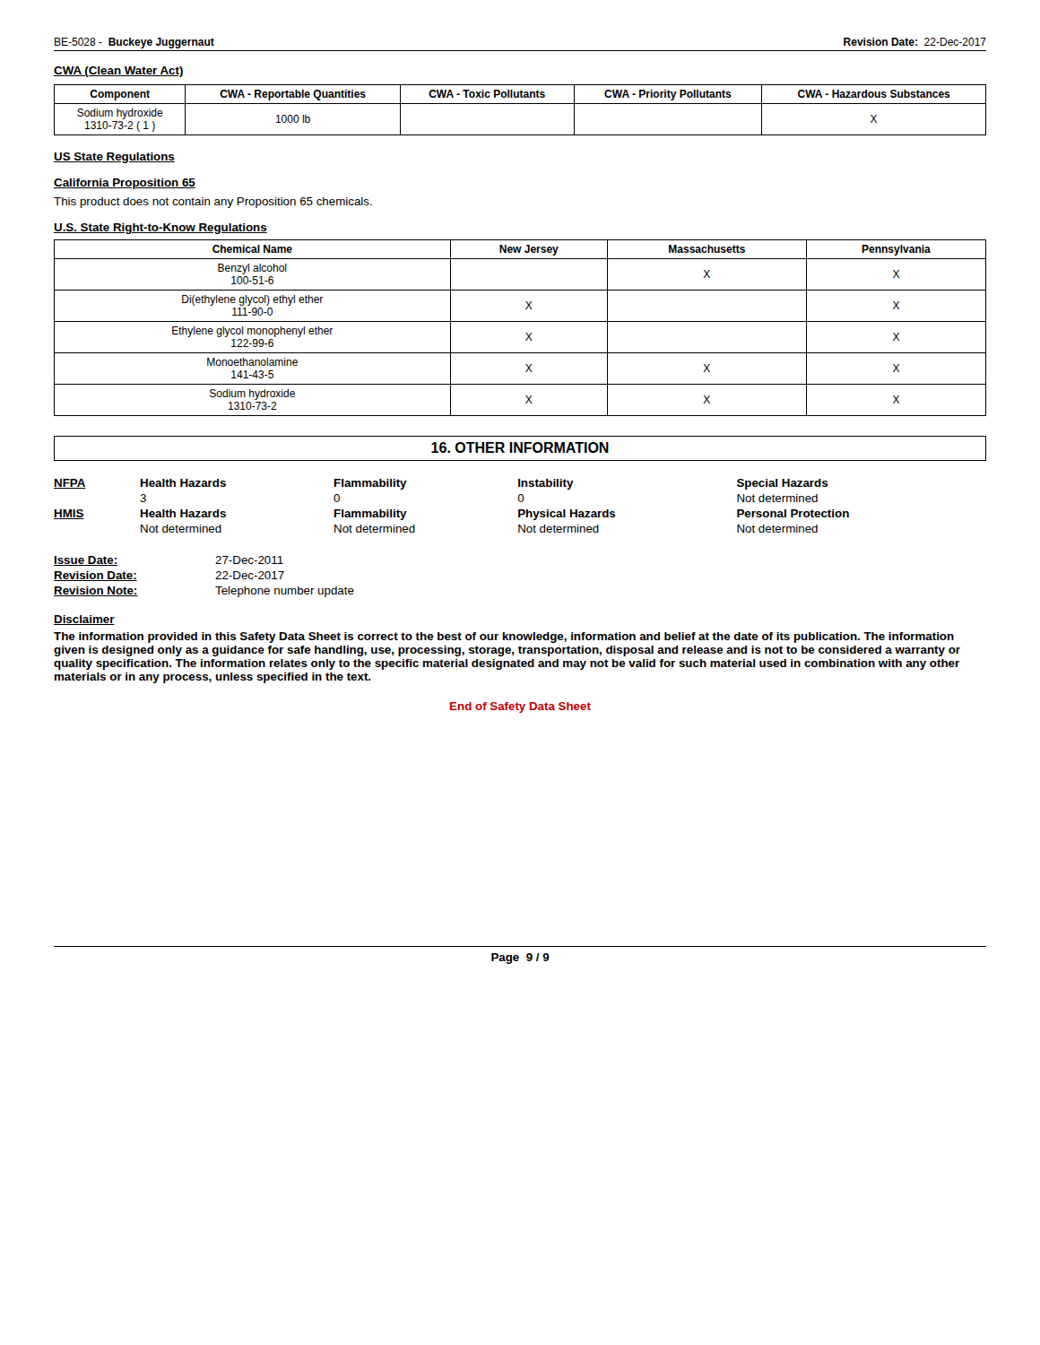BE-5028 - Buckeye Juggernaut
Revision Date: 22-Dec-2017
CWA (Clean Water Act)
| Component | CWA - Reportable Quantities | CWA - Toxic Pollutants | CWA - Priority Pollutants | CWA - Hazardous Substances |
| --- | --- | --- | --- | --- |
| Sodium hydroxide 1310-73-2 ( 1 ) | 1000 lb | | | X |
US State Regulations
California Proposition 65
This product does not contain any Proposition 65 chemicals.
U.S. State Right-to-Know Regulations
| Chemical Name | New Jersey | Massachusetts | Pennsylvania |
| --- | --- | --- | --- |
| Benzyl alcohol 100-51-6 | | X | X |
| Di(ethylene glycol) ethyl ether 111-90-0 | X | | X |
| Ethylene glycol monophenyl ether 122-99-6 | X | | X |
| Monoethanolamine 141-43-5 | X | X | X |
| Sodium hydroxide 1310-73-2 | X | X | X |
16. OTHER INFORMATION
| NFPA | Health Hazards | Flammability | Instability | Special Hazards |
| | 3 | 0 | 0 | Not determined |
| HMIS | Health Hazards | Flammability | Physical Hazards | Personal Protection |
| | Not determined | Not determined | Not determined | Not determined |
| Issue Date: | 27-Dec-2011 |
| Revision Date: | 22-Dec-2017 |
| Revision Note: | Telephone number update |
Disclaimer
The information provided in this Safety Data Sheet is correct to the best of our knowledge, information and belief at the date of its publication. The information given is designed only as a guidance for safe handling, use, processing, storage, transportation, disposal and release and is not to be considered a warranty or quality specification. The information relates only to the specific material designated and may not be valid for such material used in combination with any other materials or in any process, unless specified in the text.
End of Safety Data Sheet
Page 9 / 9